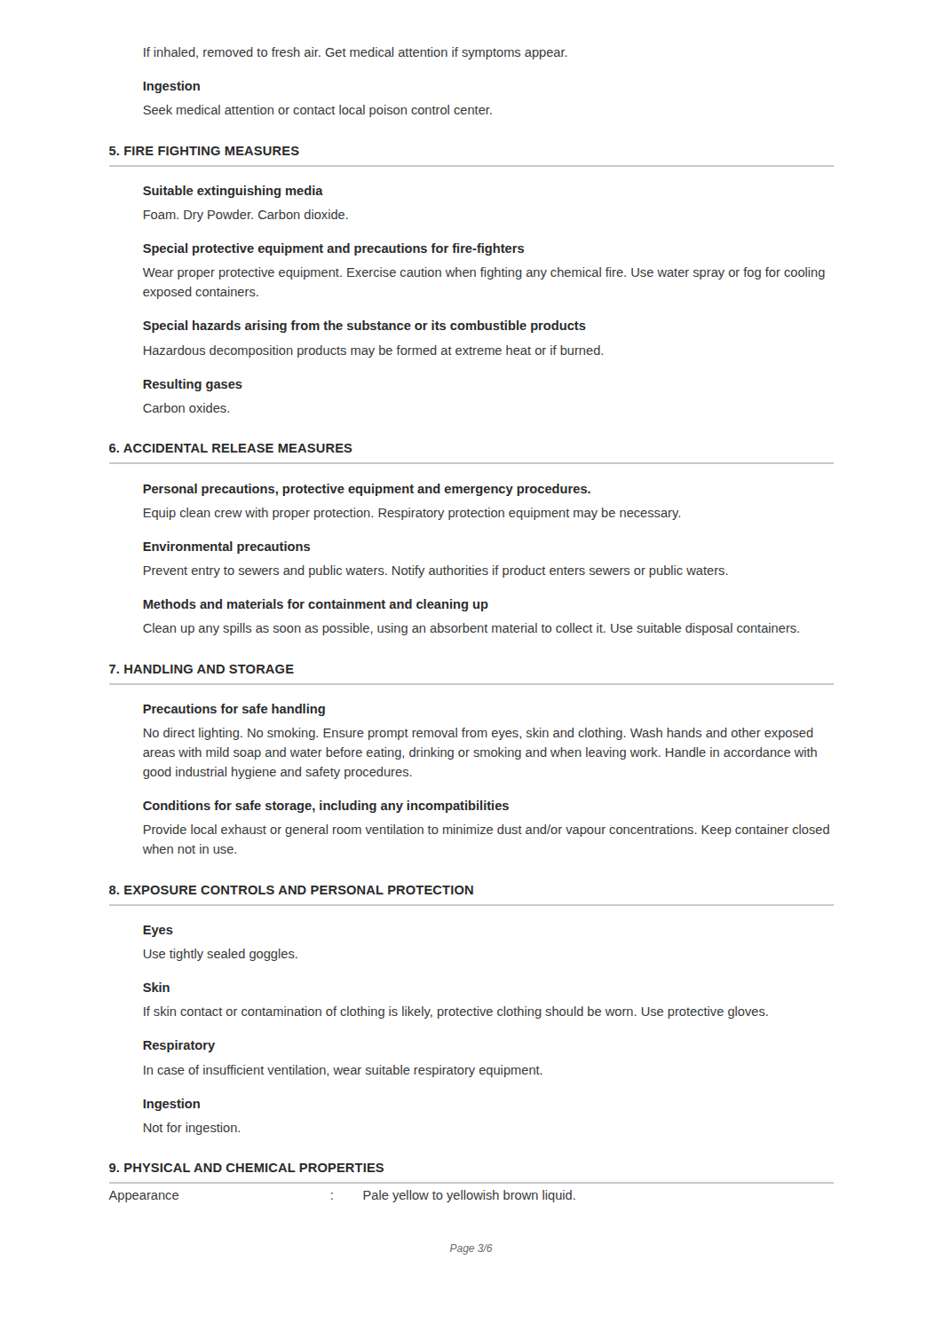If inhaled, removed to fresh air. Get medical attention if symptoms appear.
Ingestion
Seek medical attention or contact local poison control center.
5. FIRE FIGHTING MEASURES
Suitable extinguishing media
Foam. Dry Powder. Carbon dioxide.
Special protective equipment and precautions for fire-fighters
Wear proper protective equipment. Exercise caution when fighting any chemical fire. Use water spray or fog for cooling exposed containers.
Special hazards arising from the substance or its combustible products
Hazardous decomposition products may be formed at extreme heat or if burned.
Resulting gases
Carbon oxides.
6. ACCIDENTAL RELEASE MEASURES
Personal precautions, protective equipment and emergency procedures.
Equip clean crew with proper protection. Respiratory protection equipment may be necessary.
Environmental precautions
Prevent entry to sewers and public waters. Notify authorities if product enters sewers or public waters.
Methods and materials for containment and cleaning up
Clean up any spills as soon as possible, using an absorbent material to collect it. Use suitable disposal containers.
7. HANDLING AND STORAGE
Precautions for safe handling
No direct lighting. No smoking. Ensure prompt removal from eyes, skin and clothing. Wash hands and other exposed areas with mild soap and water before eating, drinking or smoking and when leaving work. Handle in accordance with good industrial hygiene and safety procedures.
Conditions for safe storage, including any incompatibilities
Provide local exhaust or general room ventilation to minimize dust and/or vapour concentrations. Keep container closed when not in use.
8. EXPOSURE CONTROLS AND PERSONAL PROTECTION
Eyes
Use tightly sealed goggles.
Skin
If skin contact or contamination of clothing is likely, protective clothing should be worn. Use protective gloves.
Respiratory
In case of insufficient ventilation, wear suitable respiratory equipment.
Ingestion
Not for ingestion.
9. PHYSICAL AND CHEMICAL PROPERTIES
| Appearance | : | Pale yellow to yellowish brown liquid. |
Page 3/6